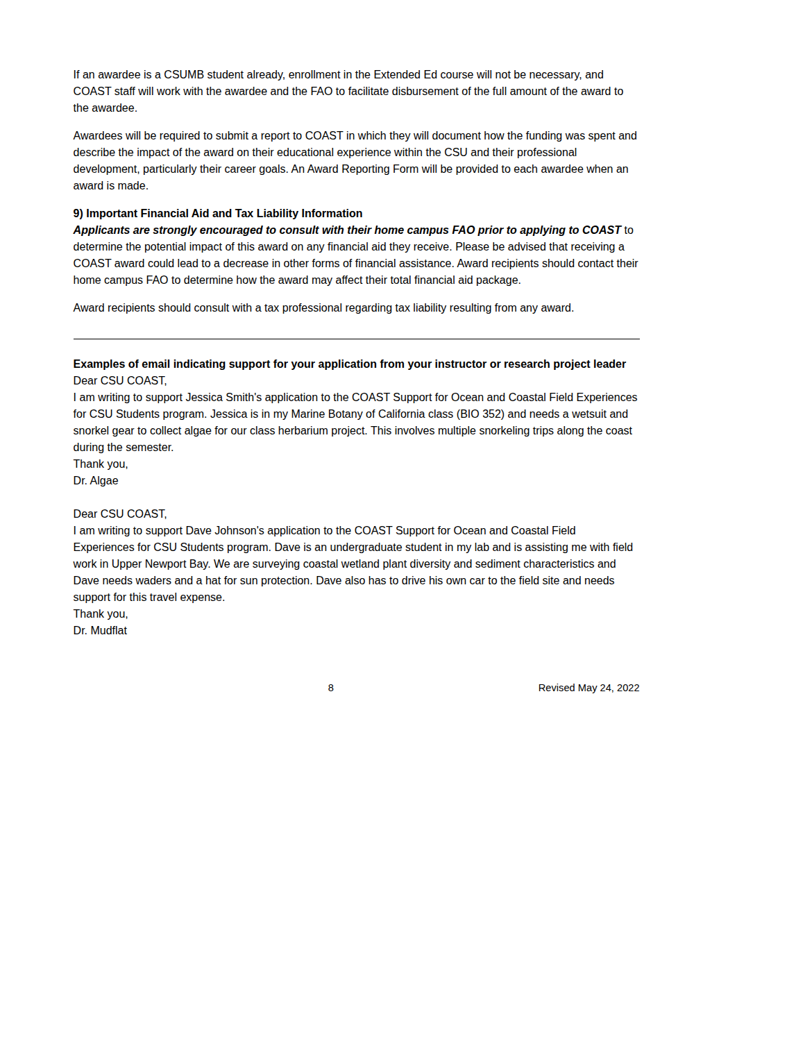If an awardee is a CSUMB student already, enrollment in the Extended Ed course will not be necessary, and COAST staff will work with the awardee and the FAO to facilitate disbursement of the full amount of the award to the awardee.
Awardees will be required to submit a report to COAST in which they will document how the funding was spent and describe the impact of the award on their educational experience within the CSU and their professional development, particularly their career goals. An Award Reporting Form will be provided to each awardee when an award is made.
9) Important Financial Aid and Tax Liability Information
Applicants are strongly encouraged to consult with their home campus FAO prior to applying to COAST to determine the potential impact of this award on any financial aid they receive. Please be advised that receiving a COAST award could lead to a decrease in other forms of financial assistance. Award recipients should contact their home campus FAO to determine how the award may affect their total financial aid package.
Award recipients should consult with a tax professional regarding tax liability resulting from any award.
Examples of email indicating support for your application from your instructor or research project leader
Dear CSU COAST,
I am writing to support Jessica Smith's application to the COAST Support for Ocean and Coastal Field Experiences for CSU Students program. Jessica is in my Marine Botany of California class (BIO 352) and needs a wetsuit and snorkel gear to collect algae for our class herbarium project. This involves multiple snorkeling trips along the coast during the semester.
Thank you,
Dr. Algae
Dear CSU COAST,
I am writing to support Dave Johnson's application to the COAST Support for Ocean and Coastal Field Experiences for CSU Students program. Dave is an undergraduate student in my lab and is assisting me with field work in Upper Newport Bay. We are surveying coastal wetland plant diversity and sediment characteristics and Dave needs waders and a hat for sun protection. Dave also has to drive his own car to the field site and needs support for this travel expense.
Thank you,
Dr. Mudflat
8 Revised May 24, 2022